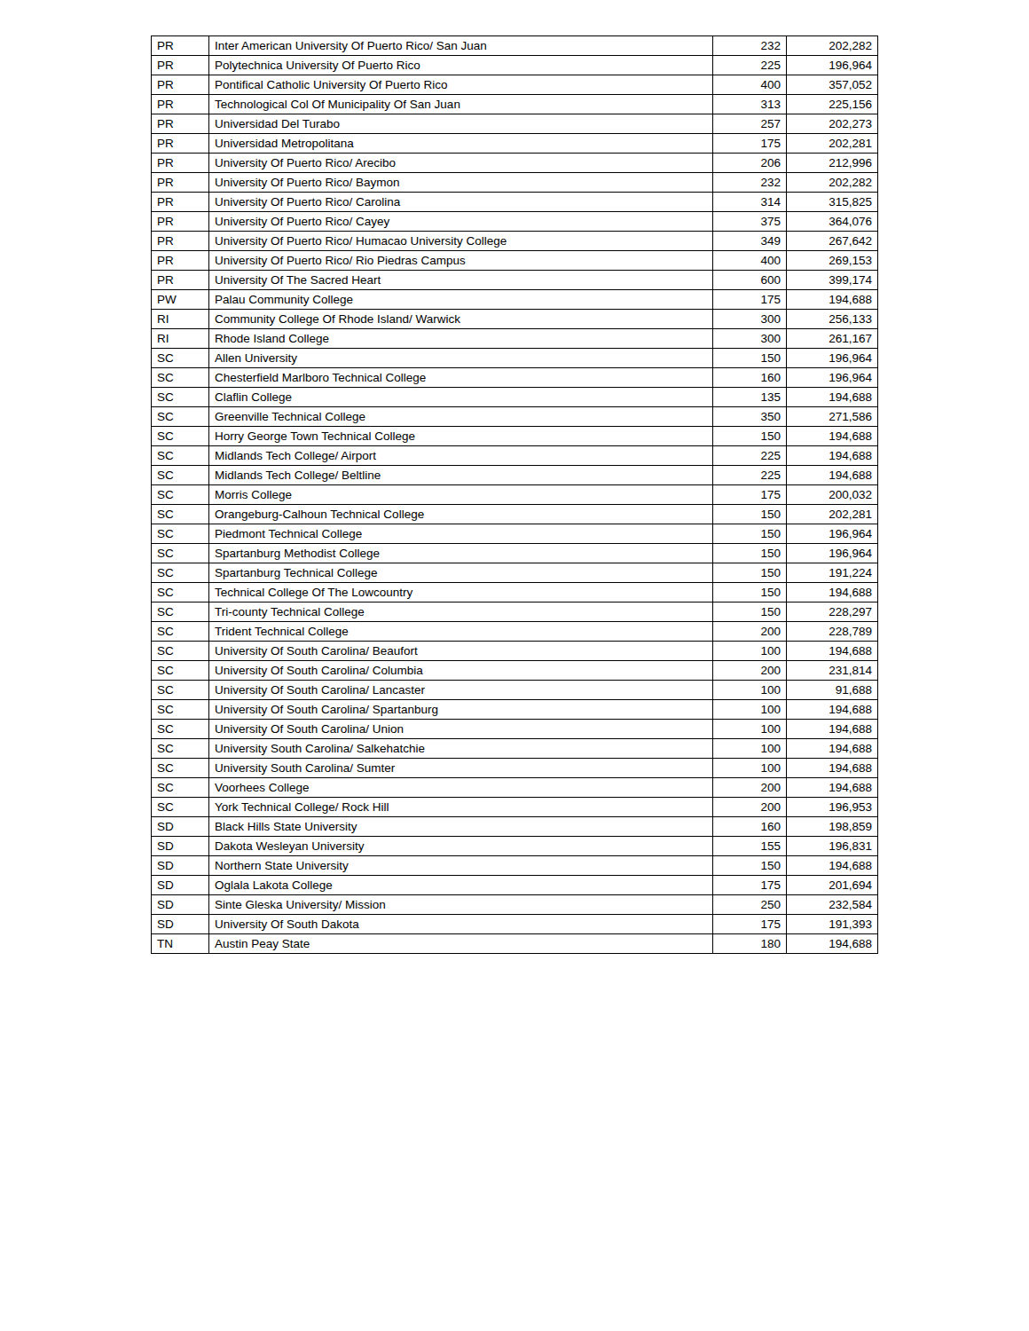| PR | Inter American University Of Puerto Rico/ San Juan | 232 | 202,282 |
| PR | Polytechnica University Of Puerto Rico | 225 | 196,964 |
| PR | Pontifical Catholic University Of Puerto Rico | 400 | 357,052 |
| PR | Technological Col Of Municipality Of San Juan | 313 | 225,156 |
| PR | Universidad Del Turabo | 257 | 202,273 |
| PR | Universidad Metropolitana | 175 | 202,281 |
| PR | University Of Puerto Rico/ Arecibo | 206 | 212,996 |
| PR | University Of Puerto Rico/ Baymon | 232 | 202,282 |
| PR | University Of Puerto Rico/ Carolina | 314 | 315,825 |
| PR | University Of Puerto Rico/ Cayey | 375 | 364,076 |
| PR | University Of Puerto Rico/ Humacao University College | 349 | 267,642 |
| PR | University Of Puerto Rico/ Rio Piedras Campus | 400 | 269,153 |
| PR | University Of The Sacred Heart | 600 | 399,174 |
| PW | Palau Community College | 175 | 194,688 |
| RI | Community College Of Rhode Island/ Warwick | 300 | 256,133 |
| RI | Rhode Island College | 300 | 261,167 |
| SC | Allen University | 150 | 196,964 |
| SC | Chesterfield Marlboro Technical College | 160 | 196,964 |
| SC | Claflin College | 135 | 194,688 |
| SC | Greenville Technical College | 350 | 271,586 |
| SC | Horry George Town Technical College | 150 | 194,688 |
| SC | Midlands Tech College/ Airport | 225 | 194,688 |
| SC | Midlands Tech College/ Beltline | 225 | 194,688 |
| SC | Morris College | 175 | 200,032 |
| SC | Orangeburg-Calhoun Technical College | 150 | 202,281 |
| SC | Piedmont Technical College | 150 | 196,964 |
| SC | Spartanburg Methodist College | 150 | 196,964 |
| SC | Spartanburg Technical College | 150 | 191,224 |
| SC | Technical College Of The Lowcountry | 150 | 194,688 |
| SC | Tri-county Technical College | 150 | 228,297 |
| SC | Trident Technical College | 200 | 228,789 |
| SC | University Of South Carolina/ Beaufort | 100 | 194,688 |
| SC | University Of South Carolina/ Columbia | 200 | 231,814 |
| SC | University Of South Carolina/ Lancaster | 100 | 91,688 |
| SC | University Of South Carolina/ Spartanburg | 100 | 194,688 |
| SC | University Of South Carolina/ Union | 100 | 194,688 |
| SC | University South Carolina/ Salkehatchie | 100 | 194,688 |
| SC | University South Carolina/ Sumter | 100 | 194,688 |
| SC | Voorhees College | 200 | 194,688 |
| SC | York Technical College/ Rock Hill | 200 | 196,953 |
| SD | Black Hills State University | 160 | 198,859 |
| SD | Dakota Wesleyan University | 155 | 196,831 |
| SD | Northern State University | 150 | 194,688 |
| SD | Oglala Lakota College | 175 | 201,694 |
| SD | Sinte Gleska University/ Mission | 250 | 232,584 |
| SD | University Of South Dakota | 175 | 191,393 |
| TN | Austin Peay State | 180 | 194,688 |